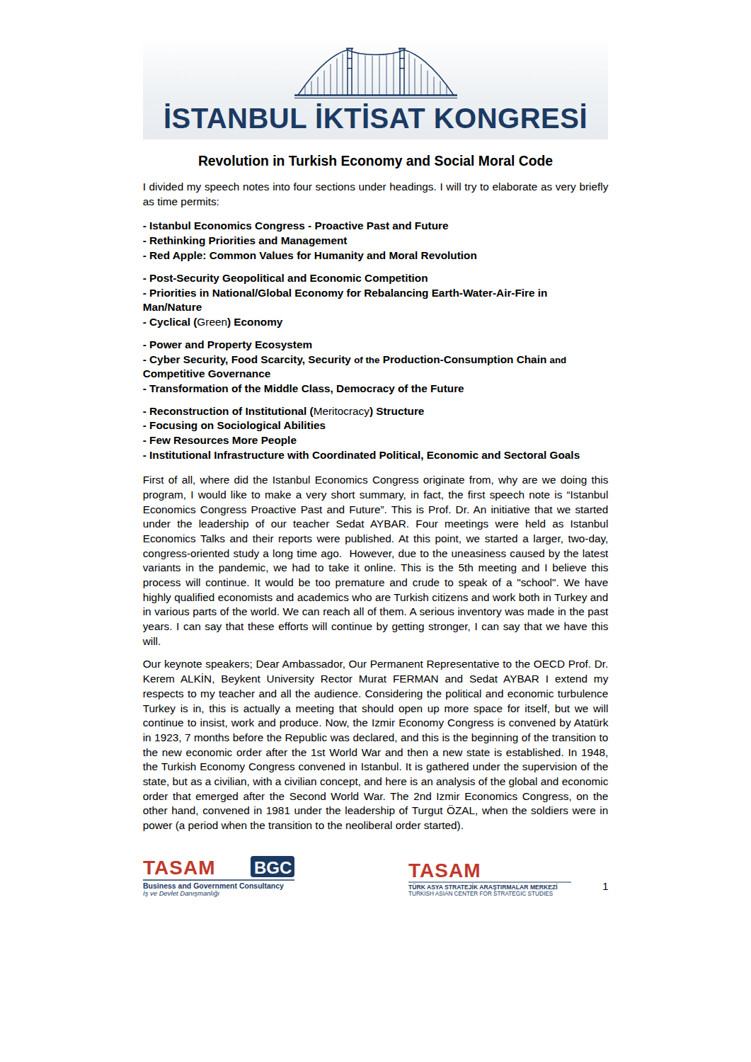İSTANBUL İKTİSAT KONGRESİ
Revolution in Turkish Economy and Social Moral Code
I divided my speech notes into four sections under headings. I will try to elaborate as very briefly as time permits:
- Istanbul Economics Congress - Proactive Past and Future
- Rethinking Priorities and Management
- Red Apple: Common Values for Humanity and Moral Revolution
- Post-Security Geopolitical and Economic Competition
- Priorities in National/Global Economy for Rebalancing Earth-Water-Air-Fire in Man/Nature
- Cyclical (Green) Economy
- Power and Property Ecosystem
- Cyber Security, Food Scarcity, Security of the Production-Consumption Chain and Competitive Governance
- Transformation of the Middle Class, Democracy of the Future
- Reconstruction of Institutional (Meritocracy) Structure
- Focusing on Sociological Abilities
- Few Resources More People
- Institutional Infrastructure with Coordinated Political, Economic and Sectoral Goals
First of all, where did the Istanbul Economics Congress originate from, why are we doing this program, I would like to make a very short summary, in fact, the first speech note is “Istanbul Economics Congress Proactive Past and Future”. This is Prof. Dr. An initiative that we started under the leadership of our teacher Sedat AYBAR. Four meetings were held as Istanbul Economics Talks and their reports were published. At this point, we started a larger, two-day, congress-oriented study a long time ago. However, due to the uneasiness caused by the latest variants in the pandemic, we had to take it online. This is the 5th meeting and I believe this process will continue. It would be too premature and crude to speak of a "school". We have highly qualified economists and academics who are Turkish citizens and work both in Turkey and in various parts of the world. We can reach all of them. A serious inventory was made in the past years. I can say that these efforts will continue by getting stronger, I can say that we have this will.
Our keynote speakers; Dear Ambassador, Our Permanent Representative to the OECD Prof. Dr. Kerem ALKİN, Beykent University Rector Murat FERMAN and Sedat AYBAR I extend my respects to my teacher and all the audience. Considering the political and economic turbulence Turkey is in, this is actually a meeting that should open up more space for itself, but we will continue to insist, work and produce. Now, the Izmir Economy Congress is convened by Atatürk in 1923, 7 months before the Republic was declared, and this is the beginning of the transition to the new economic order after the 1st World War and then a new state is established. In 1948, the Turkish Economy Congress convened in Istanbul. It is gathered under the supervision of the state, but as a civilian, with a civilian concept, and here is an analysis of the global and economic order that emerged after the Second World War. The 2nd Izmir Economics Congress, on the other hand, convened in 1981 under the leadership of Turgut ÖZAL, when the soldiers were in power (a period when the transition to the neoliberal order started).
TASAM BGC Business and Government Consultancy İş ve Devlet Danışmanlığı
TASAM TÜRK ASYA STRATEJİK ARAŞTIRMALAR MERKEZİ TURKISH ASIAN CENTER FOR STRATEGIC STUDIES
1